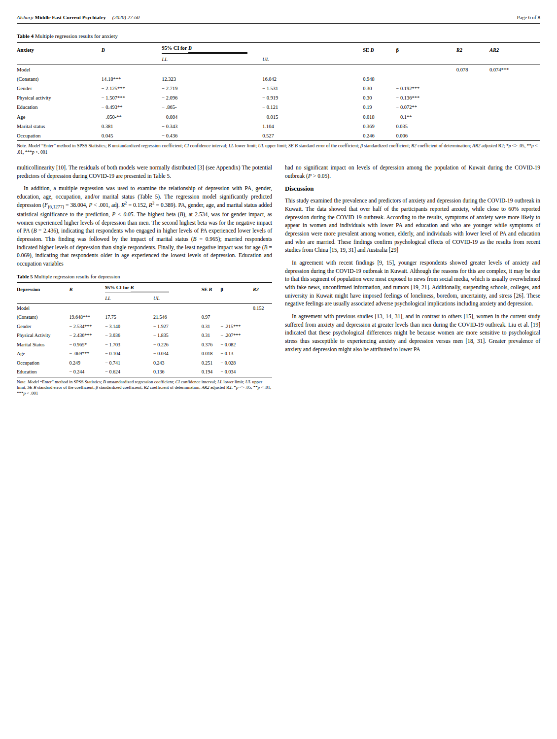Alsharji Middle East Current Psychiatry (2020) 27:60
Page 6 of 8
Table 4 Multiple regression results for anxiety
| Anxiety | B | 95% CI for B | SE B | β | R2 | AR2 |
| --- | --- | --- | --- | --- | --- | --- |
| | | LL | UL | | | | |
| Model | | | | | | 0.078 | 0.074*** |
| (Constant) | 14.18*** | 12.323 | 16.042 | 0.948 | | | |
| Gender | − 2.125*** | − 2.719 | − 1.531 | 0.30 | − 0.192*** | | |
| Physical activity | − 1.507*** | − 2.096 | − 0.919 | 0.30 | − 0.136*** | | |
| Education | − 0.493** | − .865- | − 0.121 | 0.19 | − 0.072** | | |
| Age | − .050-** | − 0.084 | − 0.015 | 0.018 | − 0.1** | | |
| Marital status | 0.381 | − 0.343 | 1.104 | 0.369 | 0.035 | | |
| Occupation | 0.045 | − 0.436 | 0.527 | 0.246 | 0.006 | | |
Note. Model “Enter” method in SPSS Statistics; B unstandardized regression coefficient; CI confidence interval; LL lower limit; UL upper limit; SE B standard error of the coefficient; β standardized coefficient; R2 coefficient of determination; AR2 adjusted R2; *p <> .05, **p < .01, ***p <. 001
multicollinearity [10]. The residuals of both models were normally distributed [3] (see Appendix) The potential predictors of depression during COVID-19 are presented in Table 5.
In addition, a multiple regression was used to examine the relationship of depression with PA, gender, education, age, occupation, and/or marital status (Table 5). The regression model significantly predicted depression (F(6,1277) = 38.004, P < .001, adj. R2 = 0.152, R2 = 0.389). PA, gender, age, and marital status added statistical significance to the prediction, P < 0.05. The highest beta (B), at 2.534, was for gender impact, as women experienced higher levels of depression than men. The second highest beta was for the negative impact of PA (B = 2.436), indicating that respondents who engaged in higher levels of PA experienced lower levels of depression. This finding was followed by the impact of marital status (B = 0.965); married respondents indicated higher levels of depression than single respondents. Finally, the least negative impact was for age (B = 0.069), indicating that respondents older in age experienced the lowest levels of depression. Education and occupation variables
Table 5 Multiple regression results for depression
| Depression | B | 95% CI for B | SE B | β | R2 |
| --- | --- | --- | --- | --- | --- |
| | | LL | UL | | | |
| Model | | | | | | 0.152 |
| (Constant) | 19.648*** | 17.75 | 21.546 | 0.97 | | |
| Gender | − 2.534*** | − 3.140 | − 1.927 | 0.31 | − .215*** | |
| Physical Activity | − 2.436*** | − 3.036 | − 1.835 | 0.31 | − .207*** | |
| Marital Status | − 0.965* | − 1.703 | − 0.226 | 0.376 | − 0.082 | |
| Age | − .069*** | − 0.104 | − 0.034 | 0.018 | − 0.13 | |
| Occupation | 0.249 | − 0.741 | 0.243 | 0.251 | − 0.028 | |
| Education | − 0.244 | − 0.624 | 0.136 | 0.194 | − 0.034 | |
Note. Model “Enter” method in SPSS Statistics; B unstandardized regression coefficient; CI confidence interval; LL lower limit; UL upper limit; SE B standard error of the coefficient; β standardized coefficient; R2 coefficient of determination; AR2 adjusted R2; *p <> .05, **p < .01, ***p < .001
had no significant impact on levels of depression among the population of Kuwait during the COVID-19 outbreak (P > 0.05).
Discussion
This study examined the prevalence and predictors of anxiety and depression during the COVID-19 outbreak in Kuwait. The data showed that over half of the participants reported anxiety, while close to 60% reported depression during the COVID-19 outbreak. According to the results, symptoms of anxiety were more likely to appear in women and individuals with lower PA and education and who are younger while symptoms of depression were more prevalent among women, elderly, and individuals with lower level of PA and education and who are married. These findings confirm psychological effects of COVID-19 as the results from recent studies from China [15, 19, 31] and Australia [29]
In agreement with recent findings [9, 15], younger respondents showed greater levels of anxiety and depression during the COVID-19 outbreak in Kuwait. Although the reasons for this are complex, it may be due to that this segment of population were most exposed to news from social media, which is usually overwhelmed with fake news, unconfirmed information, and rumors [19, 21]. Additionally, suspending schools, colleges, and university in Kuwait might have imposed feelings of loneliness, boredom, uncertainty, and stress [26]. These negative feelings are usually associated adverse psychological implications including anxiety and depression.
In agreement with previous studies [13, 14, 31], and in contrast to others [15], women in the current study suffered from anxiety and depression at greater levels than men during the COVID-19 outbreak. Liu et al. [19] indicated that these psychological differences might be because women are more sensitive to psychological stress thus susceptible to experiencing anxiety and depression versus men [18, 31]. Greater prevalence of anxiety and depression might also be attributed to lower PA